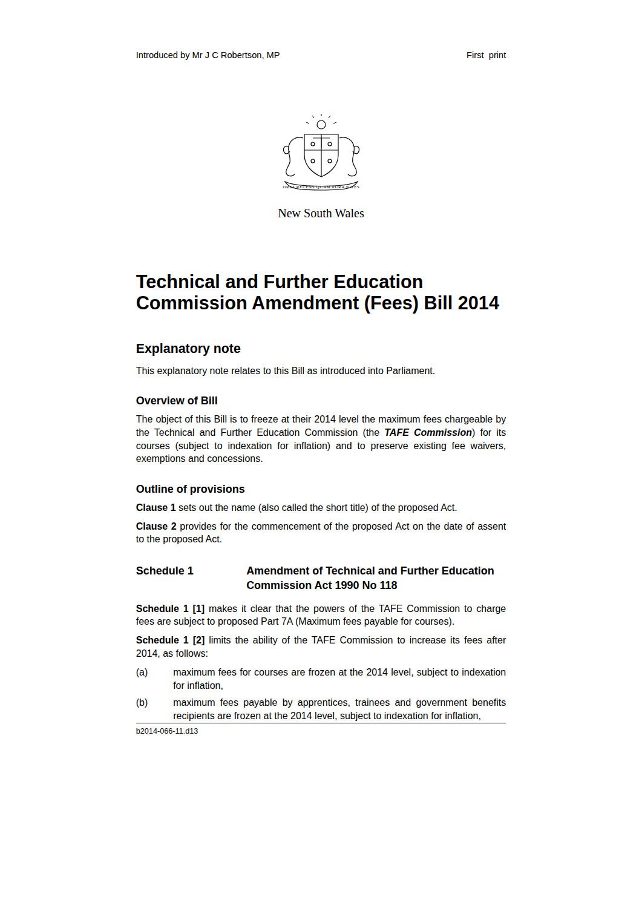Introduced by Mr J C Robertson, MP First print
ORTA RECENS QUAM PURA NITES
New South Wales
Technical and Further Education
Commission Amendment (Fees) Bill 2014
Explanatory note
This explanatory note relates to this Bill as introduced into Parliament.
Overview of Bill
The object of this Bill is to freeze at their 2014 level the maximum fees chargeable by the Technical and Further Education Commission (the TAFE Commission) for its courses (subject to indexation for inflation) and to preserve existing fee waivers, exemptions and concessions.
Outline of provisions
Clause 1 sets out the name (also called the short title) of the proposed Act.
Clause 2 provides for the commencement of the proposed Act on the date of assent to the proposed Act.
Schedule 1
Amendment of Technical and Further Education Commission Act 1990 No 118
Schedule 1 [1] makes it clear that the powers of the TAFE Commission to charge fees are subject to proposed Part 7A (Maximum fees payable for courses).
Schedule 1 [2] limits the ability of the TAFE Commission to increase its fees after 2014, as follows:
(a) maximum fees for courses are frozen at the 2014 level, subject to indexation for inflation,
(b) maximum fees payable by apprentices, trainees and government benefits recipients are frozen at the 2014 level, subject to indexation for inflation,
b2014-066-11.d13